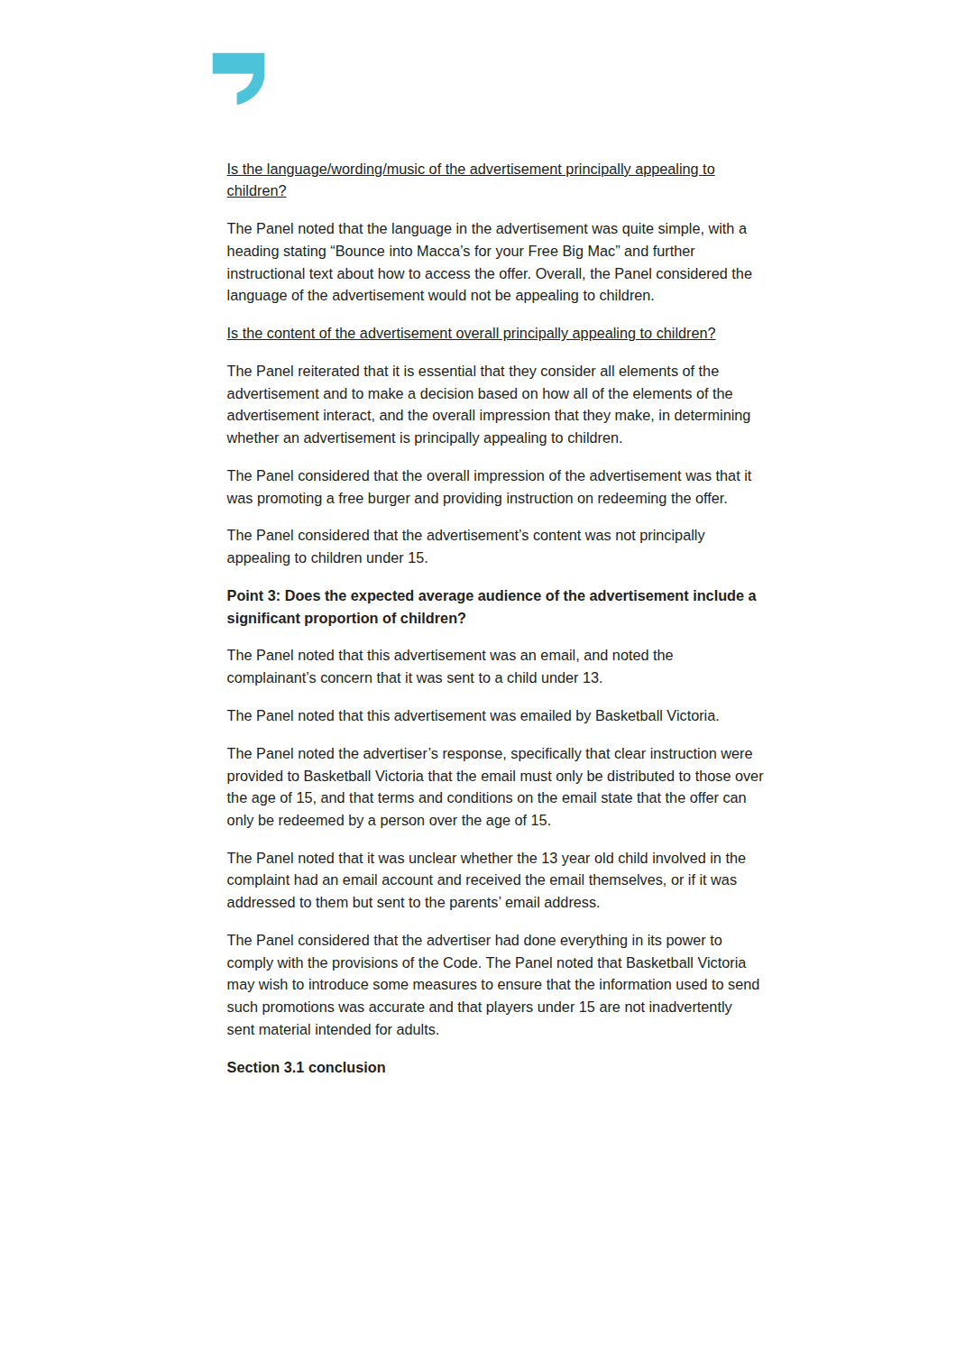Is the language/wording/music of the advertisement principally appealing to children?
The Panel noted that the language in the advertisement was quite simple, with a heading stating “Bounce into Macca’s for your Free Big Mac” and further instructional text about how to access the offer. Overall, the Panel considered the language of the advertisement would not be appealing to children.
Is the content of the advertisement overall principally appealing to children?
The Panel reiterated that it is essential that they consider all elements of the advertisement and to make a decision based on how all of the elements of the advertisement interact, and the overall impression that they make, in determining whether an advertisement is principally appealing to children.
The Panel considered that the overall impression of the advertisement was that it was promoting a free burger and providing instruction on redeeming the offer.
The Panel considered that the advertisement’s content was not principally appealing to children under 15.
Point 3: Does the expected average audience of the advertisement include a significant proportion of children?
The Panel noted that this advertisement was an email, and noted the complainant’s concern that it was sent to a child under 13.
The Panel noted that this advertisement was emailed by Basketball Victoria.
The Panel noted the advertiser’s response, specifically that clear instruction were provided to Basketball Victoria that the email must only be distributed to those over the age of 15, and that terms and conditions on the email state that the offer can only be redeemed by a person over the age of 15.
The Panel noted that it was unclear whether the 13 year old child involved in the complaint had an email account and received the email themselves, or if it was addressed to them but sent to the parents’ email address.
The Panel considered that the advertiser had done everything in its power to comply with the provisions of the Code. The Panel noted that Basketball Victoria may wish to introduce some measures to ensure that the information used to send such promotions was accurate and that players under 15 are not inadvertently sent material intended for adults.
Section 3.1 conclusion